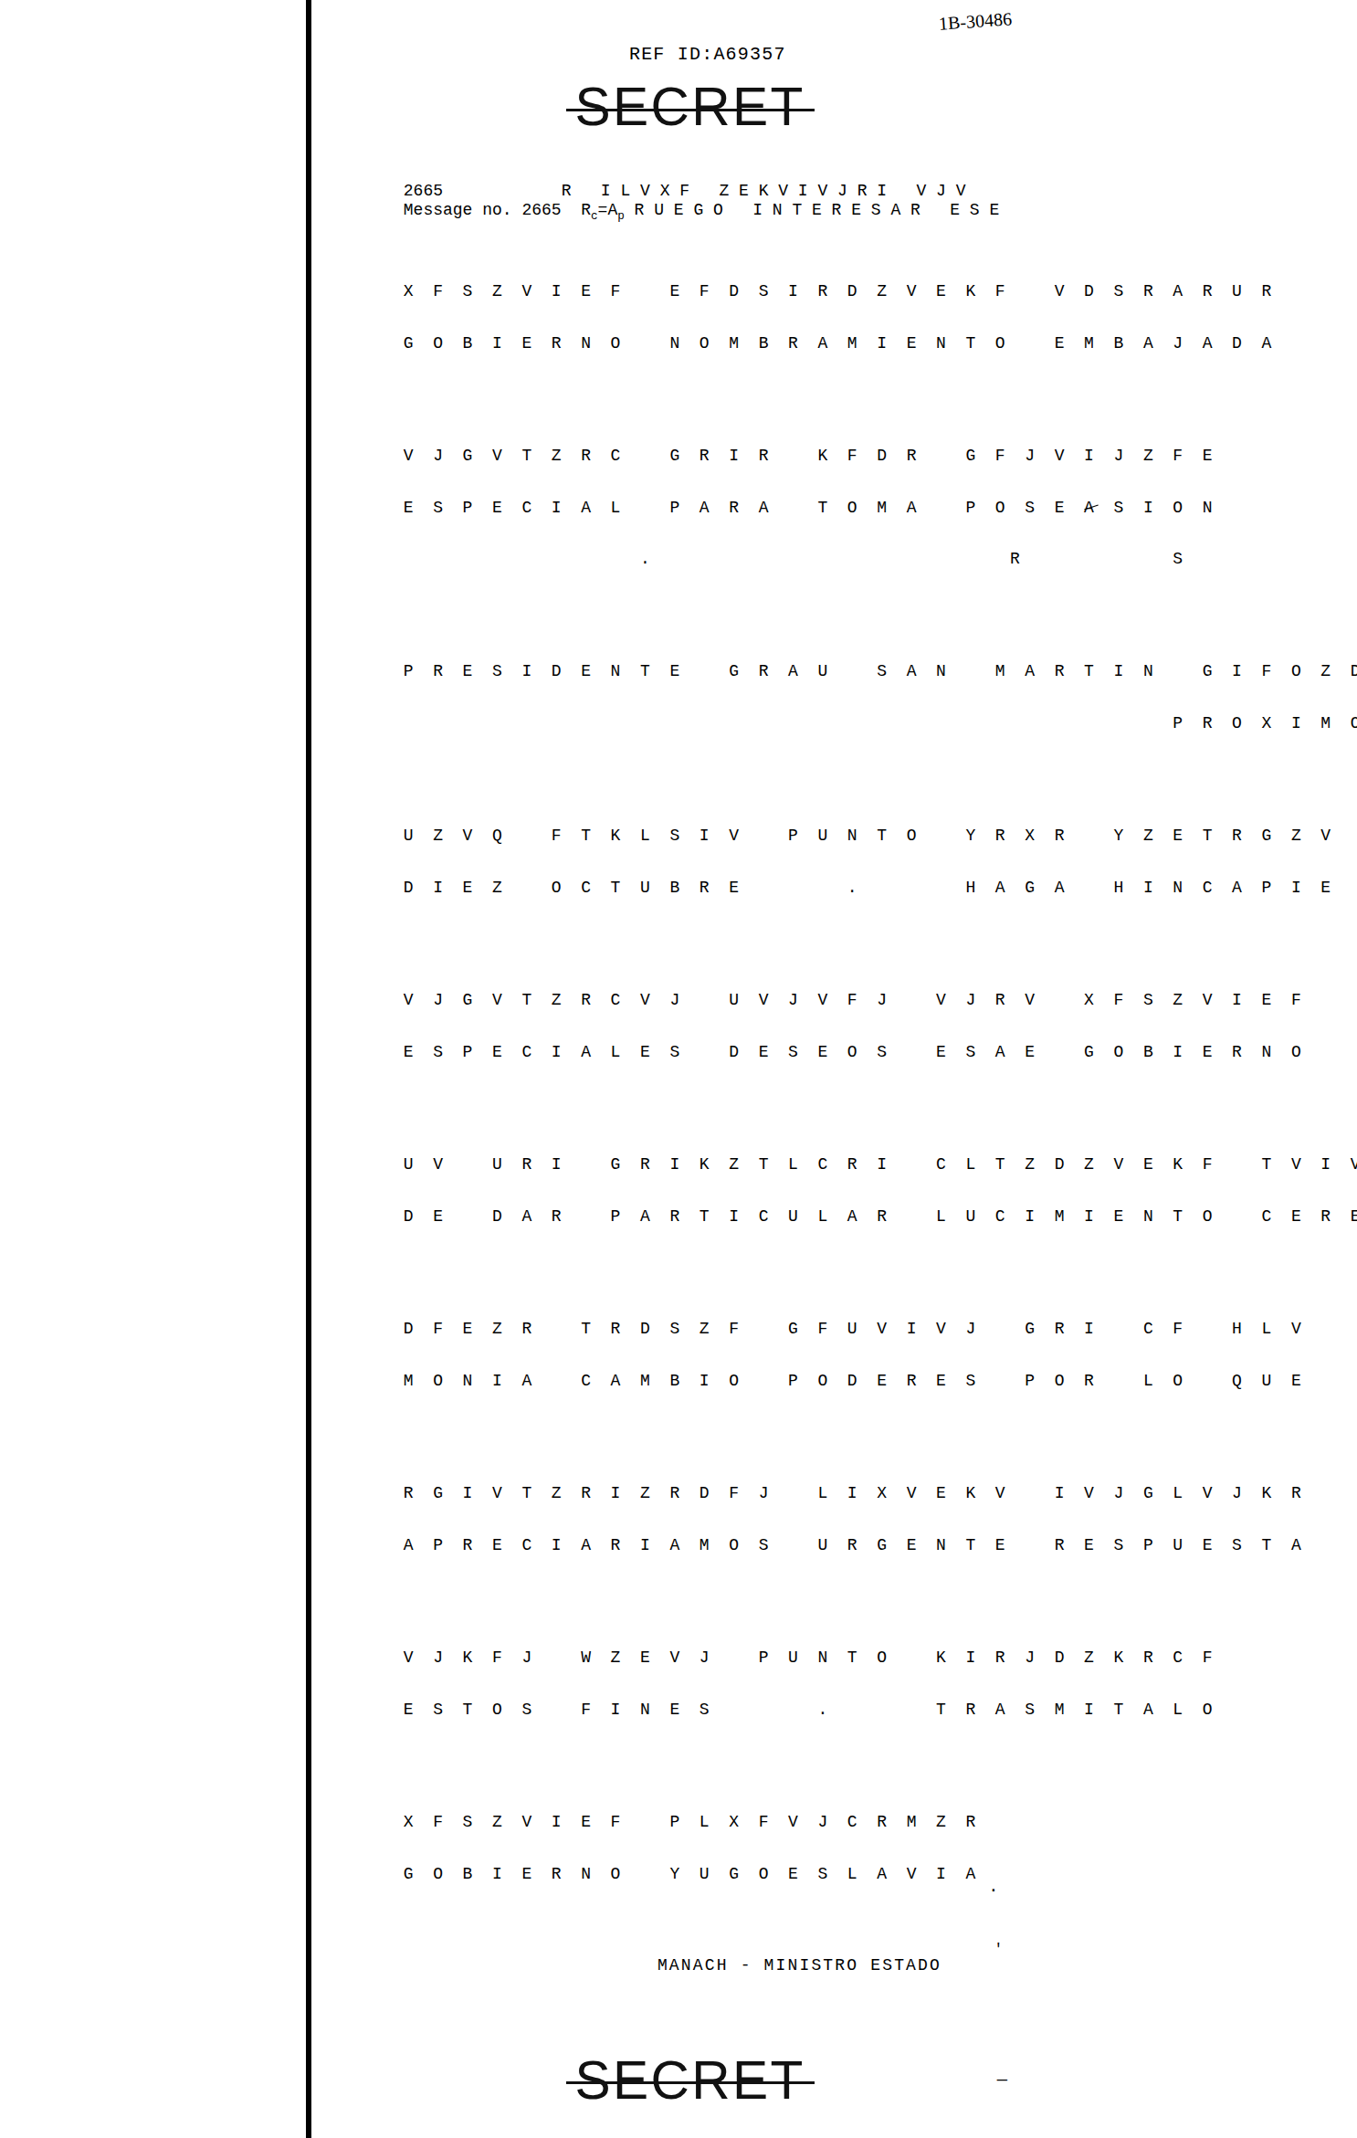1B-30486
REF ID:A69357
SECRET
2665 R I L V X F Z E K V I V J R I V J V
Message no. 2665 Rc=Ap R U E G O I N T E R E S A R E S E
X F S Z V I E F E F D S I R D Z V E K F V D S R A R U R
G O B I E R N O N O M B R A M I E N T O E M B A J A D A
V J G V T Z R C G R I R K F D R G F J V I J Z F E
E S P E C I A L P A R A T O M A P O S E A S I O N
. R S
P R E S I D E N T E G R A U S A N M A R T I N G I F O Z D F
P R O X I M O
U Z V Q F T K L S I V P U N T O Y R X R Y Z E T R G Z V
D I E Z O C T U B R E . H A G A H I N C A P I E
V J G V T Z R C V J U V J V F J V J R V X F S Z V I E F
E S P E C I A L E S D E S E O S E S A E G O B I E R N O
U V U R I G R I K Z T L C R I C L T Z D Z V E K F T V I V -
D E D A R P A R T I C U L A R L U C I M I E N T O C E R E -
D F E Z R T R D S Z F G F U V I V J G R I C F H L V
M O N I A C A M B I O P O D E R E S P O R L O Q U E
R G I V T Z R I Z R D F J L I X V E K V I V J G L V J K R
A P R E C I A R I A M O S U R G E N T E R E S P U E S T A
V J K F J W Z E V J P U N T O K I R J D Z K R C F
E S T O S F I N E S . T R A S M I T A L O
X F S Z V I E F P L X F V J C R M Z R
G O B I E R N O Y U G O E S L A V I A
MANACH - MINISTRO ESTADO
.
SECRET
'
—